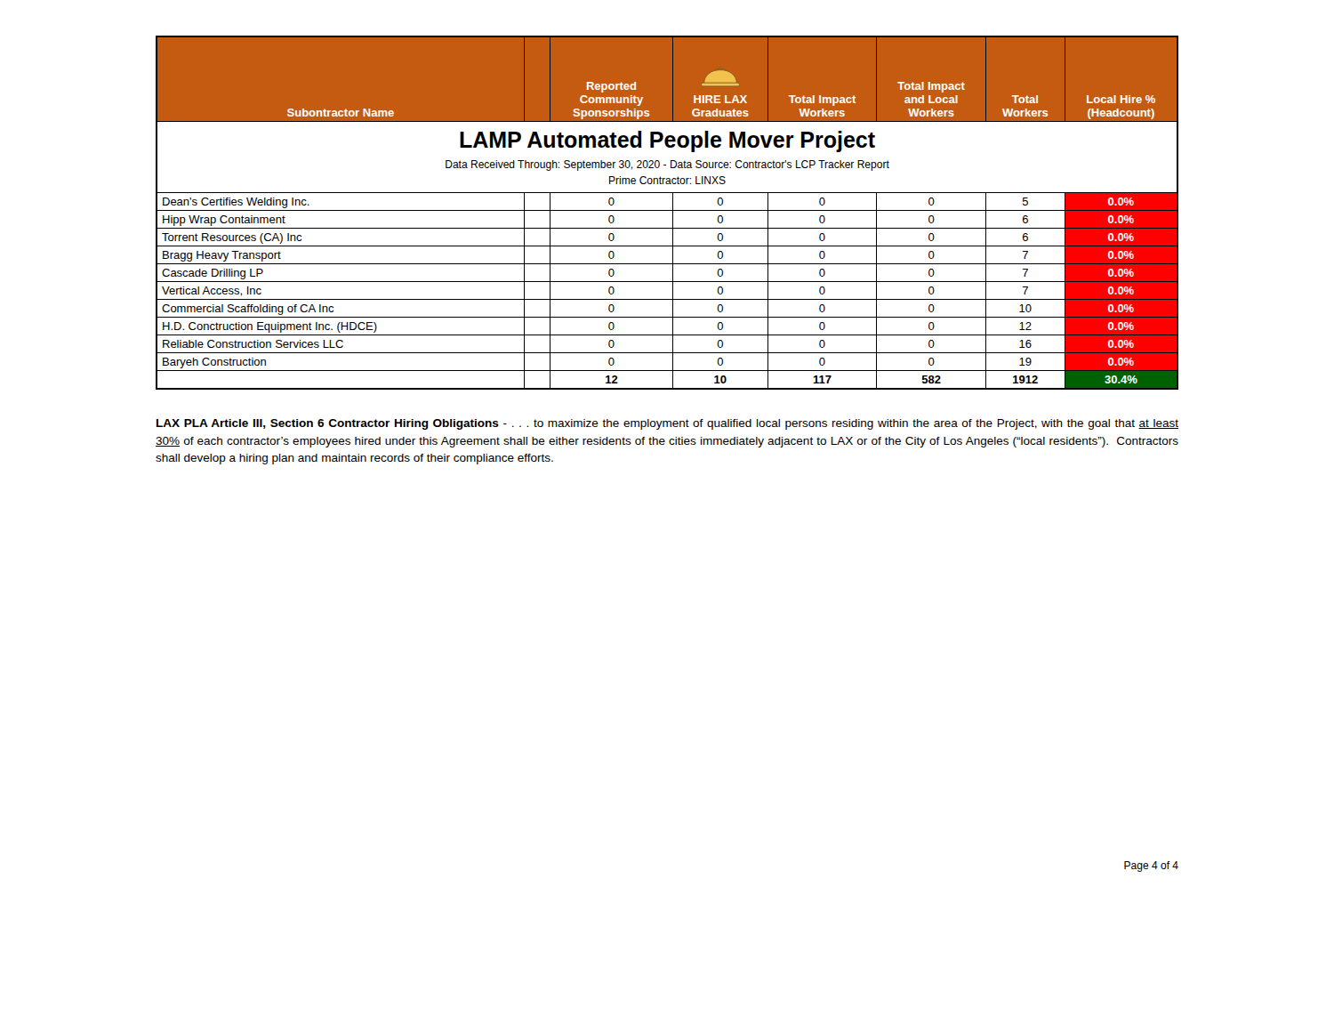| LAMP Automated People Mover Project Data Received Through: September 30, 2020 - Data Source: Contractor's LCP Tracker Report Prime Contractor: LINXS |
| Subontractor Name | | Reported Community Sponsorships | HIRE LAX Graduates | Total Impact Workers | Total Impact and Local Workers | Total Workers | Local Hire % (Headcount) |
| Dean's Certifies Welding Inc. | | 0 | 0 | 0 | 0 | 5 | 0.0% |
| Hipp Wrap Containment | | 0 | 0 | 0 | 0 | 6 | 0.0% |
| Torrent Resources (CA) Inc | | 0 | 0 | 0 | 0 | 6 | 0.0% |
| Bragg Heavy Transport | | 0 | 0 | 0 | 0 | 7 | 0.0% |
| Cascade Drilling LP | | 0 | 0 | 0 | 0 | 7 | 0.0% |
| Vertical Access, Inc | | 0 | 0 | 0 | 0 | 7 | 0.0% |
| Commercial Scaffolding of CA Inc | | 0 | 0 | 0 | 0 | 10 | 0.0% |
| H.D. Conctruction Equipment Inc. (HDCE) | | 0 | 0 | 0 | 0 | 12 | 0.0% |
| Reliable Construction Services LLC | | 0 | 0 | 0 | 0 | 16 | 0.0% |
| Baryeh Construction | | 0 | 0 | 0 | 0 | 19 | 0.0% |
| | | 12 | 10 | 117 | 582 | 1912 | 30.4% |
LAX PLA Article III, Section 6 Contractor Hiring Obligations - . . . to maximize the employment of qualified local persons residing within the area of the Project, with the goal that at least 30% of each contractor’s employees hired under this Agreement shall be either residents of the cities immediately adjacent to LAX or of the City of Los Angeles (“local residents”). Contractors shall develop a hiring plan and maintain records of their compliance efforts.
Page 4 of 4